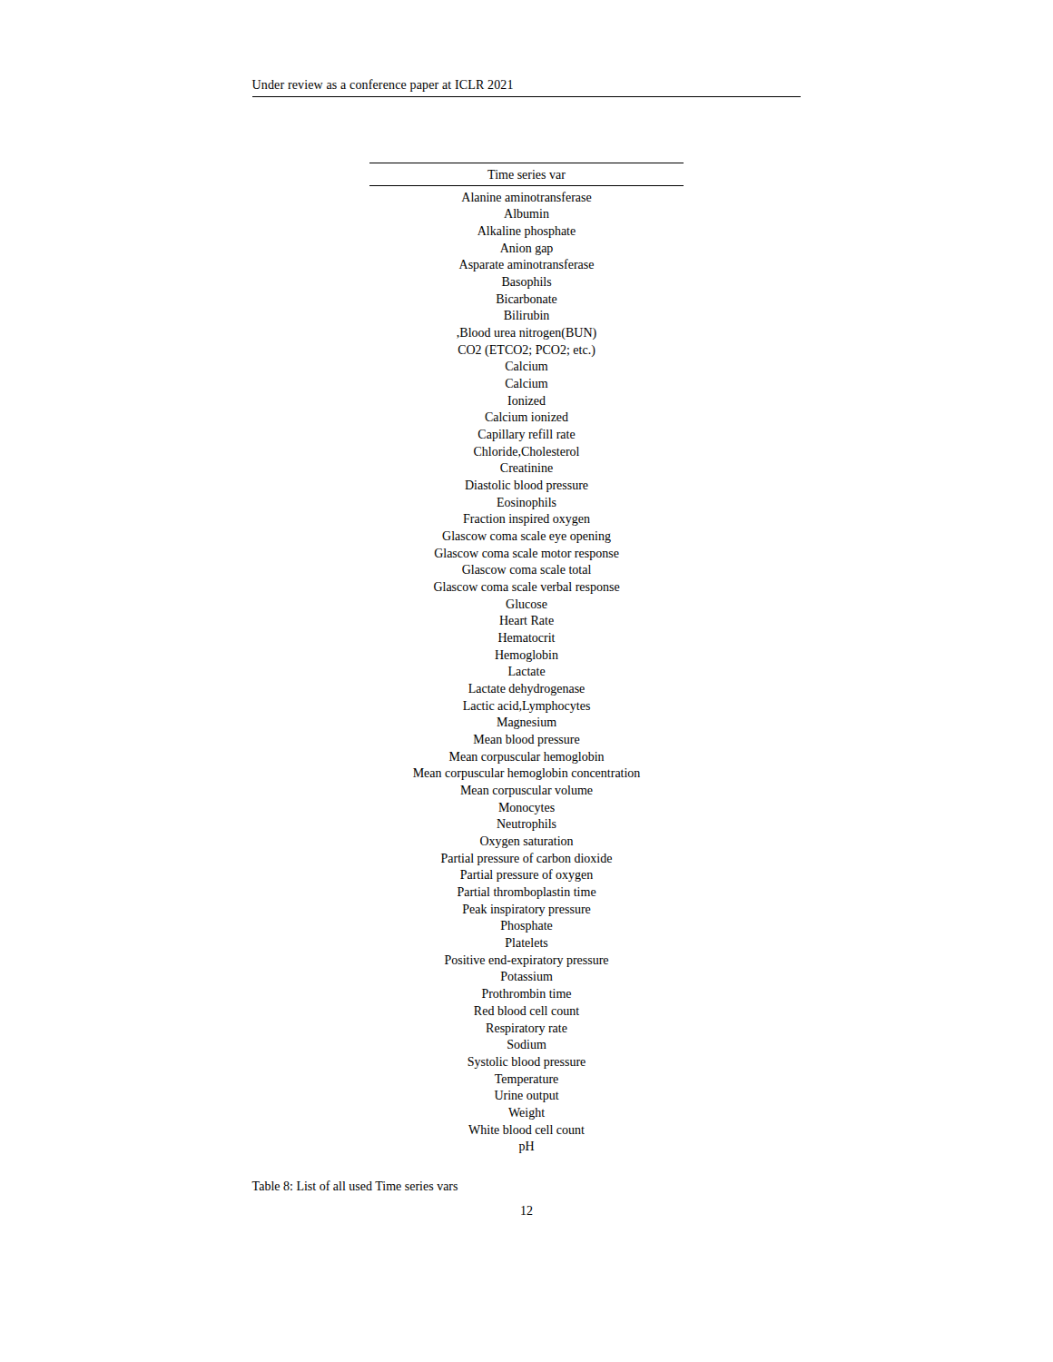Under review as a conference paper at ICLR 2021
| Time series var |
| --- |
| Alanine aminotransferase |
| Albumin |
| Alkaline phosphate |
| Anion gap |
| Asparate aminotransferase |
| Basophils |
| Bicarbonate |
| Bilirubin |
| ,Blood urea nitrogen(BUN) |
| CO2 (ETCO2; PCO2; etc.) |
| Calcium |
| Calcium |
| Ionized |
| Calcium ionized |
| Capillary refill rate |
| Chloride,Cholesterol |
| Creatinine |
| Diastolic blood pressure |
| Eosinophils |
| Fraction inspired oxygen |
| Glascow coma scale eye opening |
| Glascow coma scale motor response |
| Glascow coma scale total |
| Glascow coma scale verbal response |
| Glucose |
| Heart Rate |
| Hematocrit |
| Hemoglobin |
| Lactate |
| Lactate dehydrogenase |
| Lactic acid,Lymphocytes |
| Magnesium |
| Mean blood pressure |
| Mean corpuscular hemoglobin |
| Mean corpuscular hemoglobin concentration |
| Mean corpuscular volume |
| Monocytes |
| Neutrophils |
| Oxygen saturation |
| Partial pressure of carbon dioxide |
| Partial pressure of oxygen |
| Partial thromboplastin time |
| Peak inspiratory pressure |
| Phosphate |
| Platelets |
| Positive end-expiratory pressure |
| Potassium |
| Prothrombin time |
| Red blood cell count |
| Respiratory rate |
| Sodium |
| Systolic blood pressure |
| Temperature |
| Urine output |
| Weight |
| White blood cell count |
| pH |
Table 8: List of all used Time series vars
12